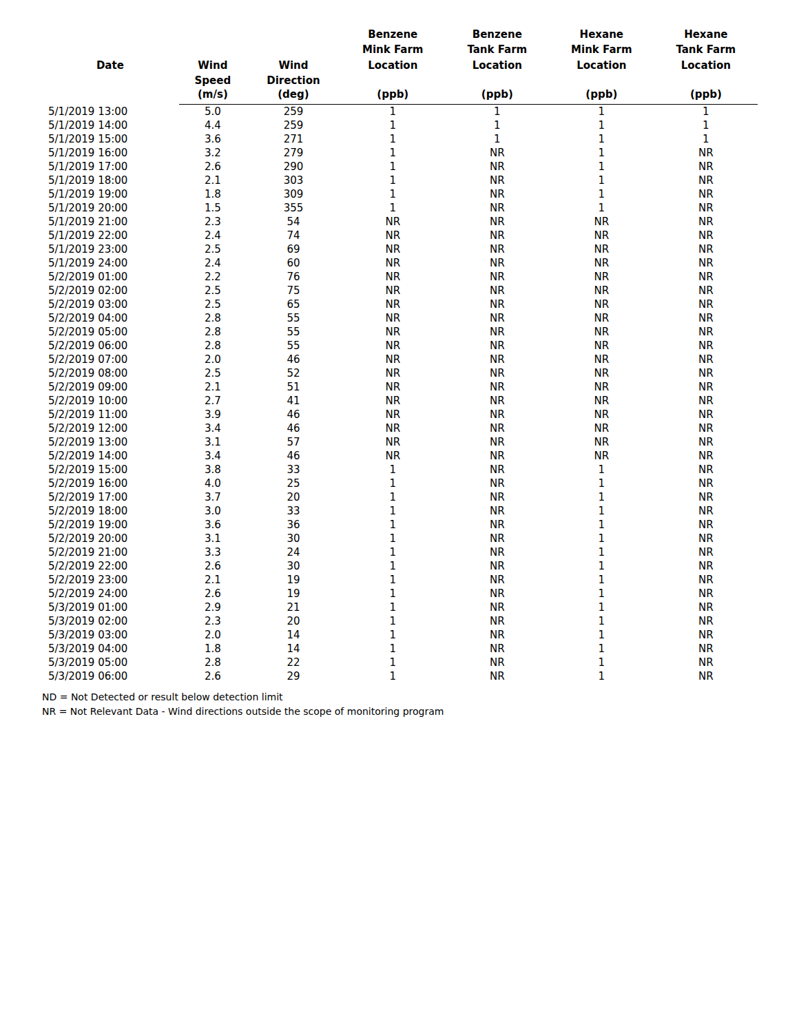| Date | | | Benzene | Benzene | Hexane | Hexane |
| --- | --- | --- | --- | --- | --- | --- |
| Mink Farm | Tank Farm | Mink Farm | Tank Farm |
| Wind | Wind | Location | Location | Location | Location |
| Speed (m/s) | Direction (deg) | (ppb) | (ppb) | (ppb) | (ppb) |
| 5/1/2019 13:00 | 5.0 | 259 | 1 | 1 | 1 | 1 |
| 5/1/2019 14:00 | 4.4 | 259 | 1 | 1 | 1 | 1 |
| 5/1/2019 15:00 | 3.6 | 271 | 1 | 1 | 1 | 1 |
| 5/1/2019 16:00 | 3.2 | 279 | 1 | NR | 1 | NR |
| 5/1/2019 17:00 | 2.6 | 290 | 1 | NR | 1 | NR |
| 5/1/2019 18:00 | 2.1 | 303 | 1 | NR | 1 | NR |
| 5/1/2019 19:00 | 1.8 | 309 | 1 | NR | 1 | NR |
| 5/1/2019 20:00 | 1.5 | 355 | 1 | NR | 1 | NR |
| 5/1/2019 21:00 | 2.3 | 54 | NR | NR | NR | NR |
| 5/1/2019 22:00 | 2.4 | 74 | NR | NR | NR | NR |
| 5/1/2019 23:00 | 2.5 | 69 | NR | NR | NR | NR |
| 5/1/2019 24:00 | 2.4 | 60 | NR | NR | NR | NR |
| 5/2/2019 01:00 | 2.2 | 76 | NR | NR | NR | NR |
| 5/2/2019 02:00 | 2.5 | 75 | NR | NR | NR | NR |
| 5/2/2019 03:00 | 2.5 | 65 | NR | NR | NR | NR |
| 5/2/2019 04:00 | 2.8 | 55 | NR | NR | NR | NR |
| 5/2/2019 05:00 | 2.8 | 55 | NR | NR | NR | NR |
| 5/2/2019 06:00 | 2.8 | 55 | NR | NR | NR | NR |
| 5/2/2019 07:00 | 2.0 | 46 | NR | NR | NR | NR |
| 5/2/2019 08:00 | 2.5 | 52 | NR | NR | NR | NR |
| 5/2/2019 09:00 | 2.1 | 51 | NR | NR | NR | NR |
| 5/2/2019 10:00 | 2.7 | 41 | NR | NR | NR | NR |
| 5/2/2019 11:00 | 3.9 | 46 | NR | NR | NR | NR |
| 5/2/2019 12:00 | 3.4 | 46 | NR | NR | NR | NR |
| 5/2/2019 13:00 | 3.1 | 57 | NR | NR | NR | NR |
| 5/2/2019 14:00 | 3.4 | 46 | NR | NR | NR | NR |
| 5/2/2019 15:00 | 3.8 | 33 | 1 | NR | 1 | NR |
| 5/2/2019 16:00 | 4.0 | 25 | 1 | NR | 1 | NR |
| 5/2/2019 17:00 | 3.7 | 20 | 1 | NR | 1 | NR |
| 5/2/2019 18:00 | 3.0 | 33 | 1 | NR | 1 | NR |
| 5/2/2019 19:00 | 3.6 | 36 | 1 | NR | 1 | NR |
| 5/2/2019 20:00 | 3.1 | 30 | 1 | NR | 1 | NR |
| 5/2/2019 21:00 | 3.3 | 24 | 1 | NR | 1 | NR |
| 5/2/2019 22:00 | 2.6 | 30 | 1 | NR | 1 | NR |
| 5/2/2019 23:00 | 2.1 | 19 | 1 | NR | 1 | NR |
| 5/2/2019 24:00 | 2.6 | 19 | 1 | NR | 1 | NR |
| 5/3/2019 01:00 | 2.9 | 21 | 1 | NR | 1 | NR |
| 5/3/2019 02:00 | 2.3 | 20 | 1 | NR | 1 | NR |
| 5/3/2019 03:00 | 2.0 | 14 | 1 | NR | 1 | NR |
| 5/3/2019 04:00 | 1.8 | 14 | 1 | NR | 1 | NR |
| 5/3/2019 05:00 | 2.8 | 22 | 1 | NR | 1 | NR |
| 5/3/2019 06:00 | 2.6 | 29 | 1 | NR | 1 | NR |
| ND = Not Detected or result below detection limit NR = Not Relevant Data - Wind directions outside the scope of monitoring program |